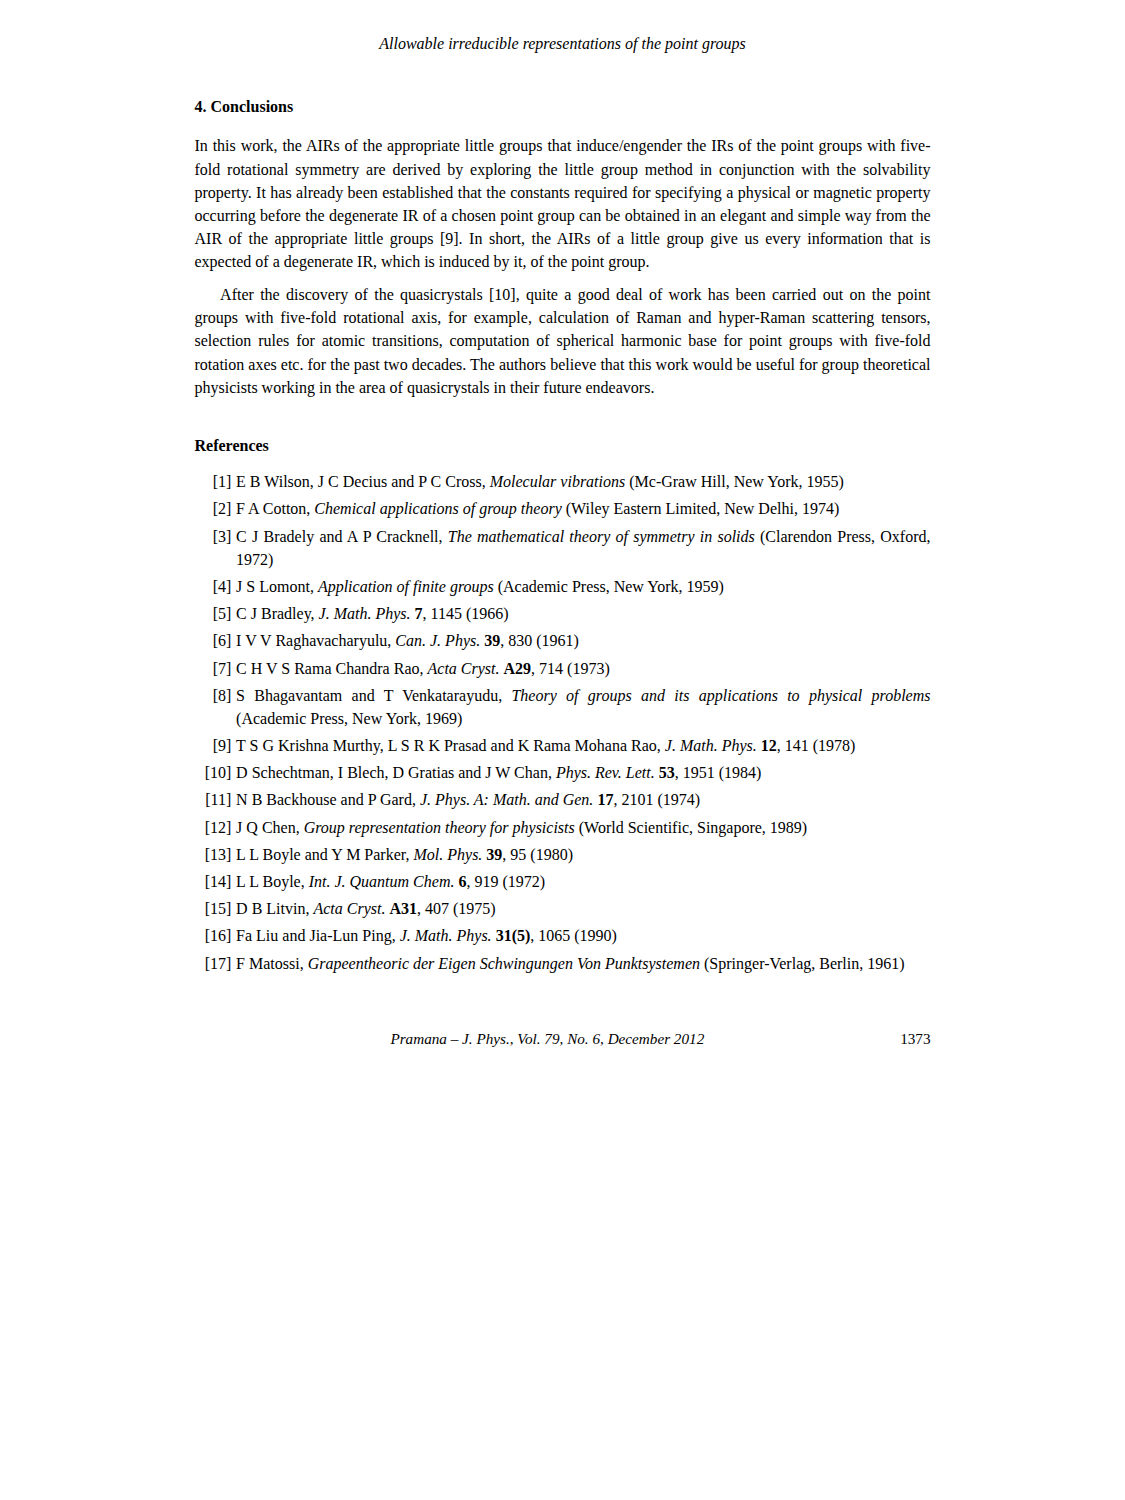Allowable irreducible representations of the point groups
4. Conclusions
In this work, the AIRs of the appropriate little groups that induce/engender the IRs of the point groups with five-fold rotational symmetry are derived by exploring the little group method in conjunction with the solvability property. It has already been established that the constants required for specifying a physical or magnetic property occurring before the degenerate IR of a chosen point group can be obtained in an elegant and simple way from the AIR of the appropriate little groups [9]. In short, the AIRs of a little group give us every information that is expected of a degenerate IR, which is induced by it, of the point group.
After the discovery of the quasicrystals [10], quite a good deal of work has been carried out on the point groups with five-fold rotational axis, for example, calculation of Raman and hyper-Raman scattering tensors, selection rules for atomic transitions, computation of spherical harmonic base for point groups with five-fold rotation axes etc. for the past two decades. The authors believe that this work would be useful for group theoretical physicists working in the area of quasicrystals in their future endeavors.
References
[1] E B Wilson, J C Decius and P C Cross, Molecular vibrations (Mc-Graw Hill, New York, 1955)
[2] F A Cotton, Chemical applications of group theory (Wiley Eastern Limited, New Delhi, 1974)
[3] C J Bradely and A P Cracknell, The mathematical theory of symmetry in solids (Clarendon Press, Oxford, 1972)
[4] J S Lomont, Application of finite groups (Academic Press, New York, 1959)
[5] C J Bradley, J. Math. Phys. 7, 1145 (1966)
[6] I V V Raghavacharyulu, Can. J. Phys. 39, 830 (1961)
[7] C H V S Rama Chandra Rao, Acta Cryst. A29, 714 (1973)
[8] S Bhagavantam and T Venkatarayudu, Theory of groups and its applications to physical problems (Academic Press, New York, 1969)
[9] T S G Krishna Murthy, L S R K Prasad and K Rama Mohana Rao, J. Math. Phys. 12, 141 (1978)
[10] D Schechtman, I Blech, D Gratias and J W Chan, Phys. Rev. Lett. 53, 1951 (1984)
[11] N B Backhouse and P Gard, J. Phys. A: Math. and Gen. 17, 2101 (1974)
[12] J Q Chen, Group representation theory for physicists (World Scientific, Singapore, 1989)
[13] L L Boyle and Y M Parker, Mol. Phys. 39, 95 (1980)
[14] L L Boyle, Int. J. Quantum Chem. 6, 919 (1972)
[15] D B Litvin, Acta Cryst. A31, 407 (1975)
[16] Fa Liu and Jia-Lun Ping, J. Math. Phys. 31(5), 1065 (1990)
[17] F Matossi, Grapeentheoric der Eigen Schwingungen Von Punktsystemen (Springer-Verlag, Berlin, 1961)
Pramana – J. Phys., Vol. 79, No. 6, December 2012 1373